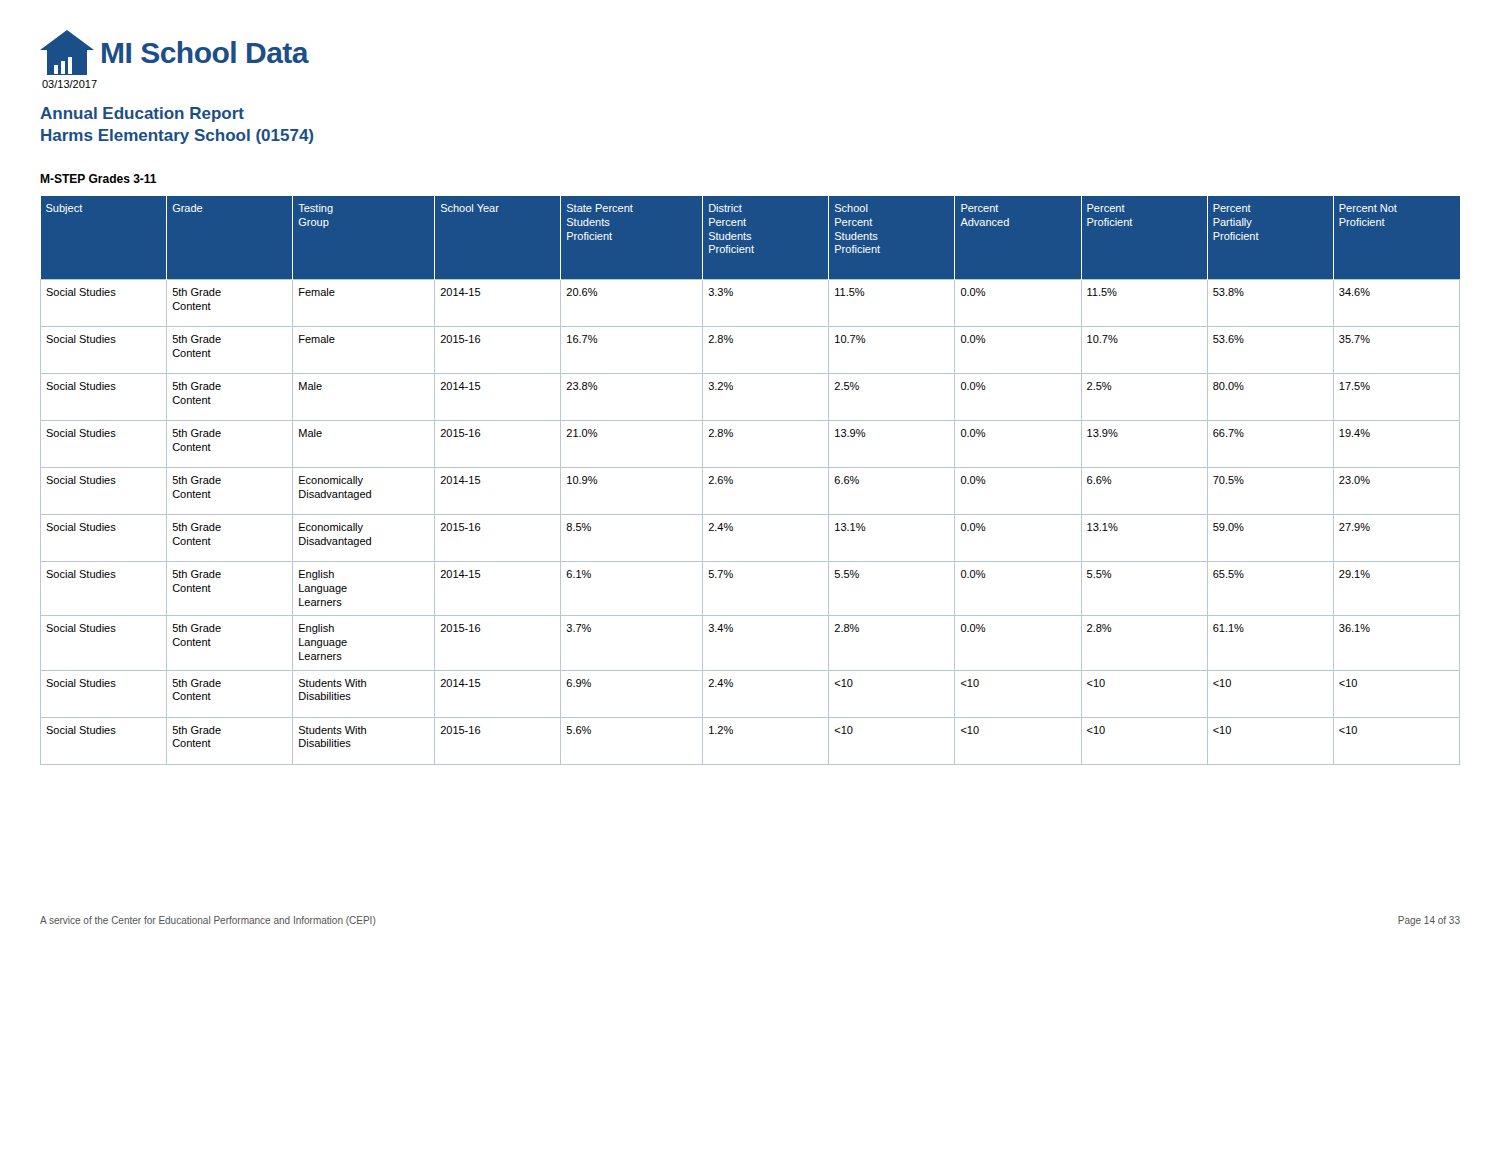MI School Data
03/13/2017
Annual Education Report
Harms Elementary School (01574)
M-STEP Grades 3-11
| Subject | Grade | Testing Group | School Year | State Percent Students Proficient | District Percent Students Proficient | School Percent Students Proficient | Percent Advanced | Percent Proficient | Percent Partially Proficient | Percent Not Proficient |
| --- | --- | --- | --- | --- | --- | --- | --- | --- | --- | --- |
| Social Studies | 5th Grade Content | Female | 2014-15 | 20.6% | 3.3% | 11.5% | 0.0% | 11.5% | 53.8% | 34.6% |
| Social Studies | 5th Grade Content | Female | 2015-16 | 16.7% | 2.8% | 10.7% | 0.0% | 10.7% | 53.6% | 35.7% |
| Social Studies | 5th Grade Content | Male | 2014-15 | 23.8% | 3.2% | 2.5% | 0.0% | 2.5% | 80.0% | 17.5% |
| Social Studies | 5th Grade Content | Male | 2015-16 | 21.0% | 2.8% | 13.9% | 0.0% | 13.9% | 66.7% | 19.4% |
| Social Studies | 5th Grade Content | Economically Disadvantaged | 2014-15 | 10.9% | 2.6% | 6.6% | 0.0% | 6.6% | 70.5% | 23.0% |
| Social Studies | 5th Grade Content | Economically Disadvantaged | 2015-16 | 8.5% | 2.4% | 13.1% | 0.0% | 13.1% | 59.0% | 27.9% |
| Social Studies | 5th Grade Content | English Language Learners | 2014-15 | 6.1% | 5.7% | 5.5% | 0.0% | 5.5% | 65.5% | 29.1% |
| Social Studies | 5th Grade Content | English Language Learners | 2015-16 | 3.7% | 3.4% | 2.8% | 0.0% | 2.8% | 61.1% | 36.1% |
| Social Studies | 5th Grade Content | Students With Disabilities | 2014-15 | 6.9% | 2.4% | <10 | <10 | <10 | <10 | <10 |
| Social Studies | 5th Grade Content | Students With Disabilities | 2015-16 | 5.6% | 1.2% | <10 | <10 | <10 | <10 | <10 |
A service of the Center for Educational Performance and Information (CEPI) Page 14 of 33